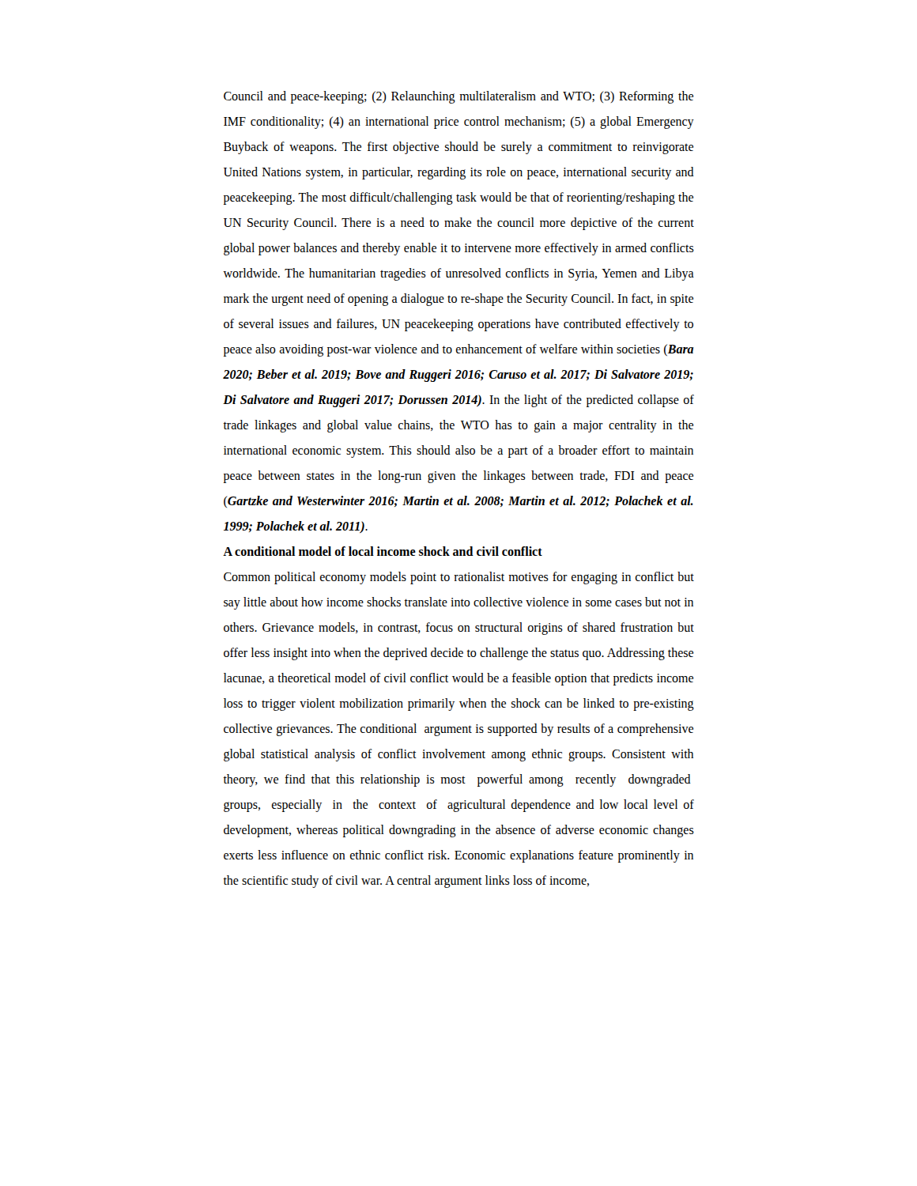Council and peace-keeping; (2) Relaunching multilateralism and WTO; (3) Reforming the IMF conditionality; (4) an international price control mechanism; (5) a global Emergency Buyback of weapons. The first objective should be surely a commitment to reinvigorate United Nations system, in particular, regarding its role on peace, international security and peacekeeping. The most difficult/challenging task would be that of reorienting/reshaping the UN Security Council. There is a need to make the council more depictive of the current global power balances and thereby enable it to intervene more effectively in armed conflicts worldwide. The humanitarian tragedies of unresolved conflicts in Syria, Yemen and Libya mark the urgent need of opening a dialogue to re-shape the Security Council. In fact, in spite of several issues and failures, UN peacekeeping operations have contributed effectively to peace also avoiding post-war violence and to enhancement of welfare within societies (Bara 2020; Beber et al. 2019; Bove and Ruggeri 2016; Caruso et al. 2017; Di Salvatore 2019; Di Salvatore and Ruggeri 2017; Dorussen 2014). In the light of the predicted collapse of trade linkages and global value chains, the WTO has to gain a major centrality in the international economic system. This should also be a part of a broader effort to maintain peace between states in the long-run given the linkages between trade, FDI and peace (Gartzke and Westerwinter 2016; Martin et al. 2008; Martin et al. 2012; Polachek et al. 1999; Polachek et al. 2011).
A conditional model of local income shock and civil conflict
Common political economy models point to rationalist motives for engaging in conflict but say little about how income shocks translate into collective violence in some cases but not in others. Grievance models, in contrast, focus on structural origins of shared frustration but offer less insight into when the deprived decide to challenge the status quo. Addressing these lacunae, a theoretical model of civil conflict would be a feasible option that predicts income loss to trigger violent mobilization primarily when the shock can be linked to pre-existing collective grievances. The conditional argument is supported by results of a comprehensive global statistical analysis of conflict involvement among ethnic groups. Consistent with theory, we find that this relationship is most powerful among recently downgraded groups, especially in the context of agricultural dependence and low local level of development, whereas political downgrading in the absence of adverse economic changes exerts less influence on ethnic conflict risk. Economic explanations feature prominently in the scientific study of civil war. A central argument links loss of income,